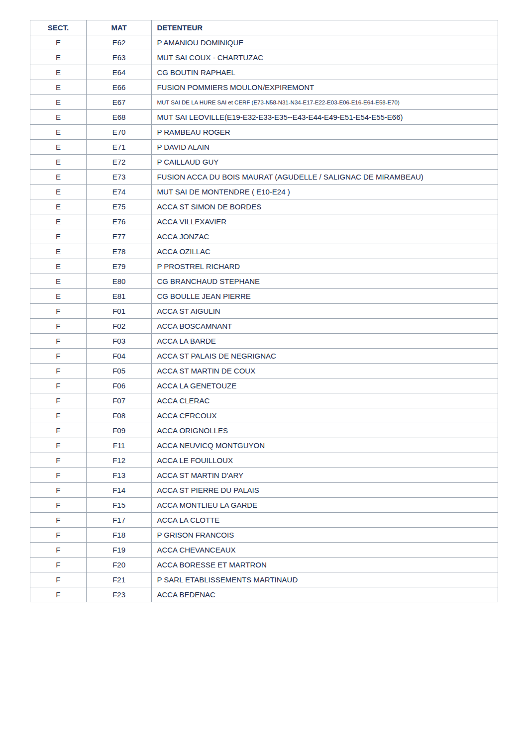| SECT. | MAT | DETENTEUR |
| --- | --- | --- |
| E | E62 | P AMANIOU DOMINIQUE |
| E | E63 | MUT SAI COUX - CHARTUZAC |
| E | E64 | CG BOUTIN RAPHAEL |
| E | E66 | FUSION POMMIERS MOULON/EXPIREMONT |
| E | E67 | MUT SAI DE LA HURE SAI et CERF (E73-N58-N31-N34-E17-E22-E03-E06-E16-E64-E58-E70) |
| E | E68 | MUT SAI LEOVILLE(E19-E32-E33-E35--E43-E44-E49-E51-E54-E55-E66) |
| E | E70 | P RAMBEAU ROGER |
| E | E71 | P DAVID ALAIN |
| E | E72 | P CAILLAUD GUY |
| E | E73 | FUSION ACCA DU BOIS MAURAT (AGUDELLE / SALIGNAC DE MIRAMBEAU) |
| E | E74 | MUT SAI DE MONTENDRE ( E10-E24 ) |
| E | E75 | ACCA ST SIMON DE BORDES |
| E | E76 | ACCA VILLEXAVIER |
| E | E77 | ACCA JONZAC |
| E | E78 | ACCA OZILLAC |
| E | E79 | P PROSTREL RICHARD |
| E | E80 | CG BRANCHAUD STEPHANE |
| E | E81 | CG BOULLE JEAN PIERRE |
| F | F01 | ACCA ST AIGULIN |
| F | F02 | ACCA BOSCAMNANT |
| F | F03 | ACCA LA BARDE |
| F | F04 | ACCA ST PALAIS DE NEGRIGNAC |
| F | F05 | ACCA ST MARTIN DE COUX |
| F | F06 | ACCA LA GENETOUZE |
| F | F07 | ACCA CLERAC |
| F | F08 | ACCA CERCOUX |
| F | F09 | ACCA ORIGNOLLES |
| F | F11 | ACCA NEUVICQ MONTGUYON |
| F | F12 | ACCA LE FOUILLOUX |
| F | F13 | ACCA ST MARTIN D'ARY |
| F | F14 | ACCA ST PIERRE DU PALAIS |
| F | F15 | ACCA MONTLIEU LA GARDE |
| F | F17 | ACCA LA CLOTTE |
| F | F18 | P GRISON FRANCOIS |
| F | F19 | ACCA CHEVANCEAUX |
| F | F20 | ACCA BORESSE ET MARTRON |
| F | F21 | P SARL ETABLISSEMENTS MARTINAUD |
| F | F23 | ACCA BEDENAC |